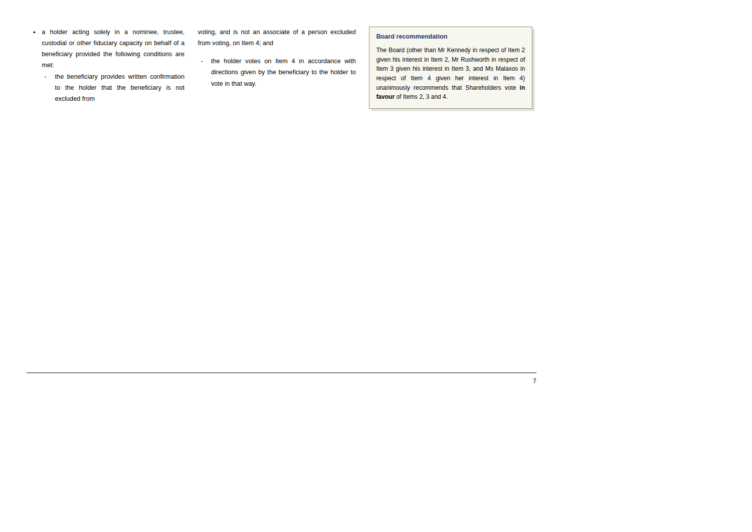a holder acting solely in a nominee, trustee, custodial or other fiduciary capacity on behalf of a beneficiary provided the following conditions are met:
the beneficiary provides written confirmation to the holder that the beneficiary is not excluded from
voting, and is not an associate of a person excluded from voting, on Item 4; and
the holder votes on Item 4 in accordance with directions given by the beneficiary to the holder to vote in that way.
Board recommendation
The Board (other than Mr Kennedy in respect of Item 2 given his interest in Item 2, Mr Rushworth in respect of Item 3 given his interest in Item 3, and Ms Malaxos in respect of Item 4 given her interest in Item 4) unanimously recommends that Shareholders vote in favour of Items 2, 3 and 4.
7